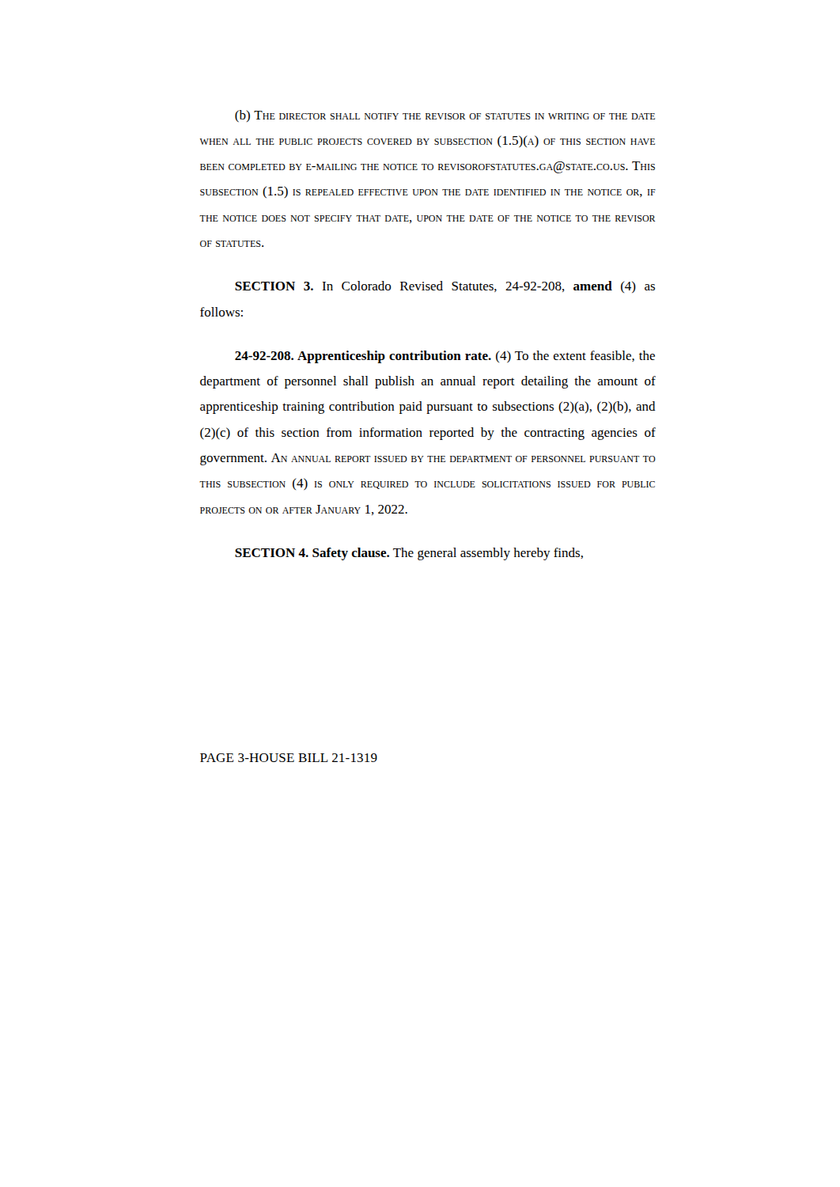(b) The director shall notify the revisor of statutes in writing of the date when all the public projects covered by subsection (1.5)(a) of this section have been completed by e-mailing the notice to revisorofstatutes.ga@state.co.us. This subsection (1.5) is repealed effective upon the date identified in the notice or, if the notice does not specify that date, upon the date of the notice to the revisor of statutes.
SECTION 3. In Colorado Revised Statutes, 24-92-208, amend (4) as follows:
24-92-208. Apprenticeship contribution rate. (4) To the extent feasible, the department of personnel shall publish an annual report detailing the amount of apprenticeship training contribution paid pursuant to subsections (2)(a), (2)(b), and (2)(c) of this section from information reported by the contracting agencies of government. An annual report issued by the department of personnel pursuant to this subsection (4) is only required to include solicitations issued for public projects on or after January 1, 2022.
SECTION 4. Safety clause. The general assembly hereby finds,
PAGE 3-HOUSE BILL 21-1319